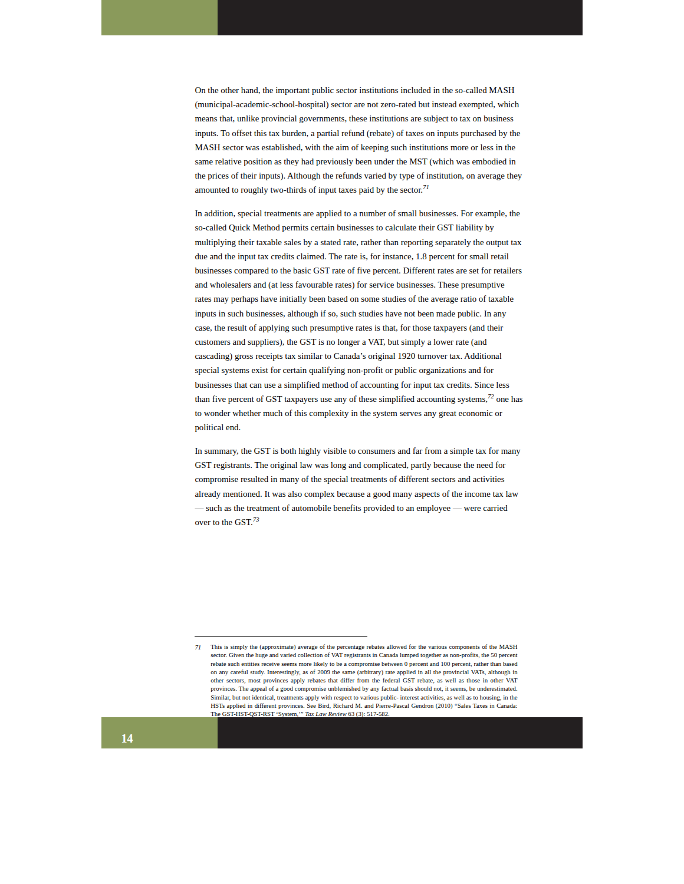On the other hand, the important public sector institutions included in the so-called MASH (municipal-academic-school-hospital) sector are not zero-rated but instead exempted, which means that, unlike provincial governments, these institutions are subject to tax on business inputs. To offset this tax burden, a partial refund (rebate) of taxes on inputs purchased by the MASH sector was established, with the aim of keeping such institutions more or less in the same relative position as they had previously been under the MST (which was embodied in the prices of their inputs). Although the refunds varied by type of institution, on average they amounted to roughly two-thirds of input taxes paid by the sector.71
In addition, special treatments are applied to a number of small businesses. For example, the so-called Quick Method permits certain businesses to calculate their GST liability by multiplying their taxable sales by a stated rate, rather than reporting separately the output tax due and the input tax credits claimed. The rate is, for instance, 1.8 percent for small retail businesses compared to the basic GST rate of five percent. Different rates are set for retailers and wholesalers and (at less favourable rates) for service businesses. These presumptive rates may perhaps have initially been based on some studies of the average ratio of taxable inputs in such businesses, although if so, such studies have not been made public. In any case, the result of applying such presumptive rates is that, for those taxpayers (and their customers and suppliers), the GST is no longer a VAT, but simply a lower rate (and cascading) gross receipts tax similar to Canada’s original 1920 turnover tax. Additional special systems exist for certain qualifying non-profit or public organizations and for businesses that can use a simplified method of accounting for input tax credits. Since less than five percent of GST taxpayers use any of these simplified accounting systems,72 one has to wonder whether much of this complexity in the system serves any great economic or political end.
In summary, the GST is both highly visible to consumers and far from a simple tax for many GST registrants. The original law was long and complicated, partly because the need for compromise resulted in many of the special treatments of different sectors and activities already mentioned. It was also complex because a good many aspects of the income tax law — such as the treatment of automobile benefits provided to an employee — were carried over to the GST.73
71
This is simply the (approximate) average of the percentage rebates allowed for the various components of the MASH sector. Given the huge and varied collection of VAT registrants in Canada lumped together as non-profits, the 50 percent rebate such entities receive seems more likely to be a compromise between 0 percent and 100 percent, rather than based on any careful study. Interestingly, as of 2009 the same (arbitrary) rate applied in all the provincial VATs, although in other sectors, most provinces apply rebates that differ from the federal GST rebate, as well as those in other VAT provinces. The appeal of a good compromise unblemished by any factual basis should not, it seems, be underestimated. Similar, but not identical, treatments apply with respect to various public- interest activities, as well as to housing, in the HSTs applied in different provinces. See Bird, Richard M. and Pierre-Pascal Gendron (2010) “Sales Taxes in Canada: The GST-HST-QST-RST ‘System,’” Tax Law Review 63 (3): 517-582.
72
Canada Revenue Agency (2004) Compendium of GST/HST Statistics 2004 Edition (2002 Tax Year).
73
Bird (1994a) op. cit.
14